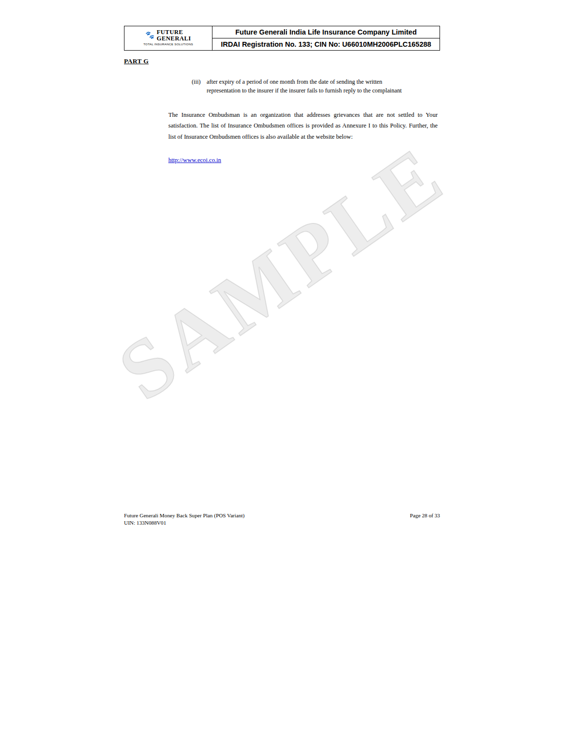SAMPLE
| 🐾 FUTURE GENERALI TOTAL INSURANCE SOLUTIONS | Future Generali India Life Insurance Company Limited |
| IRDAI Registration No. 133; CIN No: U66010MH2006PLC165288 |
PART G
(iii) after expiry of a period of one month from the date of sending the written representation to the insurer if the insurer fails to furnish reply to the complainant
The Insurance Ombudsman is an organization that addresses grievances that are not settled to Your satisfaction. The list of Insurance Ombudsmen offices is provided as Annexure I to this Policy. Further, the list of Insurance Ombudsmen offices is also available at the website below:
http://www.ecoi.co.in
Future Generali Money Back Super Plan (POS Variant)
UIN: 133N088V01
Page 28 of 33